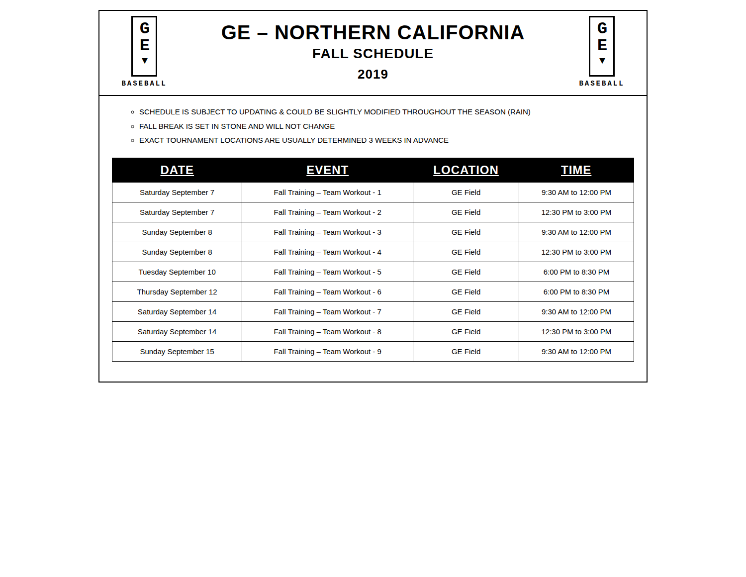G
E ▼
BASEBALL
GE – Northern California
Fall Schedule
2019
G
E ▼
BASEBALL
Schedule is subject to updating & could be slightly modified throughout the season (rain)
Fall break is set in stone and will not change
Exact tournament locations are usually determined 3 weeks in advance
| Date | Event | Location | Time |
| --- | --- | --- | --- |
| Saturday September 7 | Fall Training – Team Workout - 1 | GE Field | 9:30 AM to 12:00 PM |
| Saturday September 7 | Fall Training – Team Workout - 2 | GE Field | 12:30 PM to 3:00 PM |
| Sunday September 8 | Fall Training – Team Workout - 3 | GE Field | 9:30 AM to 12:00 PM |
| Sunday September 8 | Fall Training – Team Workout - 4 | GE Field | 12:30 PM to 3:00 PM |
| Tuesday September 10 | Fall Training – Team Workout - 5 | GE Field | 6:00 PM to 8:30 PM |
| Thursday September 12 | Fall Training – Team Workout - 6 | GE Field | 6:00 PM to 8:30 PM |
| Saturday September 14 | Fall Training – Team Workout - 7 | GE Field | 9:30 AM to 12:00 PM |
| Saturday September 14 | Fall Training – Team Workout - 8 | GE Field | 12:30 PM to 3:00 PM |
| Sunday September 15 | Fall Training – Team Workout - 9 | GE Field | 9:30 AM to 12:00 PM |